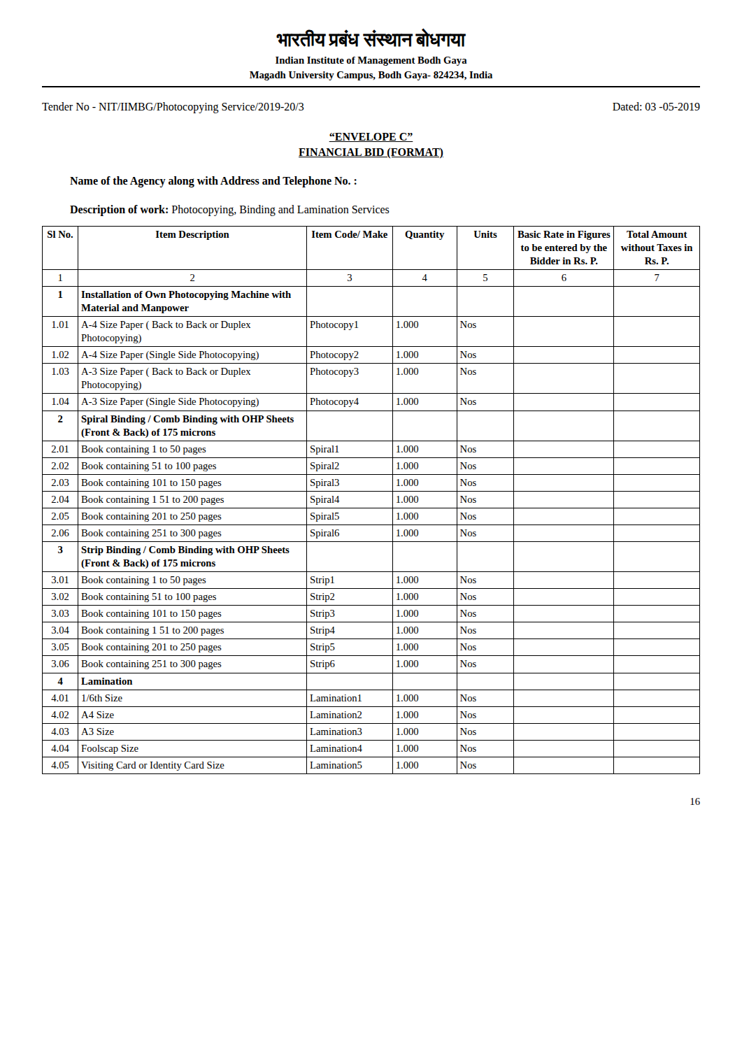भारतीय प्रबंध संस्थान बोधगया
Indian Institute of Management Bodh Gaya
Magadh University Campus, Bodh Gaya- 824234, India
Tender No - NIT/IIMBG/Photocopying Service/2019-20/3 Dated: 03 -05-2019
“ENVELOPE C”
FINANCIAL BID (FORMAT)
Name of the Agency along with Address and Telephone No. :
Description of work: Photocopying, Binding and Lamination Services
| Sl No. | Item Description | Item Code/ Make | Quantity | Units | Basic Rate in Figures to be entered by the Bidder in Rs. P. | Total Amount without Taxes in Rs. P. |
| --- | --- | --- | --- | --- | --- | --- |
| 1 | 2 | 3 | 4 | 5 | 6 | 7 |
| 1 | Installation of Own Photocopying Machine with Material and Manpower | | | | | |
| 1.01 | A-4 Size Paper ( Back to Back or Duplex Photocopying) | Photocopy1 | 1.000 | Nos | | |
| 1.02 | A-4 Size Paper (Single Side Photocopying) | Photocopy2 | 1.000 | Nos | | |
| 1.03 | A-3 Size Paper ( Back to Back or Duplex Photocopying) | Photocopy3 | 1.000 | Nos | | |
| 1.04 | A-3 Size Paper (Single Side Photocopying) | Photocopy4 | 1.000 | Nos | | |
| 2 | Spiral Binding / Comb Binding with OHP Sheets (Front & Back) of 175 microns | | | | | |
| 2.01 | Book containing 1 to 50 pages | Spiral1 | 1.000 | Nos | | |
| 2.02 | Book containing 51 to 100 pages | Spiral2 | 1.000 | Nos | | |
| 2.03 | Book containing 101 to 150 pages | Spiral3 | 1.000 | Nos | | |
| 2.04 | Book containing 1 51 to 200 pages | Spiral4 | 1.000 | Nos | | |
| 2.05 | Book containing 201 to 250 pages | Spiral5 | 1.000 | Nos | | |
| 2.06 | Book containing 251 to 300 pages | Spiral6 | 1.000 | Nos | | |
| 3 | Strip Binding / Comb Binding with OHP Sheets (Front & Back) of 175 microns | | | | | |
| 3.01 | Book containing 1 to 50 pages | Strip1 | 1.000 | Nos | | |
| 3.02 | Book containing 51 to 100 pages | Strip2 | 1.000 | Nos | | |
| 3.03 | Book containing 101 to 150 pages | Strip3 | 1.000 | Nos | | |
| 3.04 | Book containing 1 51 to 200 pages | Strip4 | 1.000 | Nos | | |
| 3.05 | Book containing 201 to 250 pages | Strip5 | 1.000 | Nos | | |
| 3.06 | Book containing 251 to 300 pages | Strip6 | 1.000 | Nos | | |
| 4 | Lamination | | | | | |
| 4.01 | 1/6th Size | Lamination1 | 1.000 | Nos | | |
| 4.02 | A4 Size | Lamination2 | 1.000 | Nos | | |
| 4.03 | A3 Size | Lamination3 | 1.000 | Nos | | |
| 4.04 | Foolscap Size | Lamination4 | 1.000 | Nos | | |
| 4.05 | Visiting Card or Identity Card Size | Lamination5 | 1.000 | Nos | | |
16